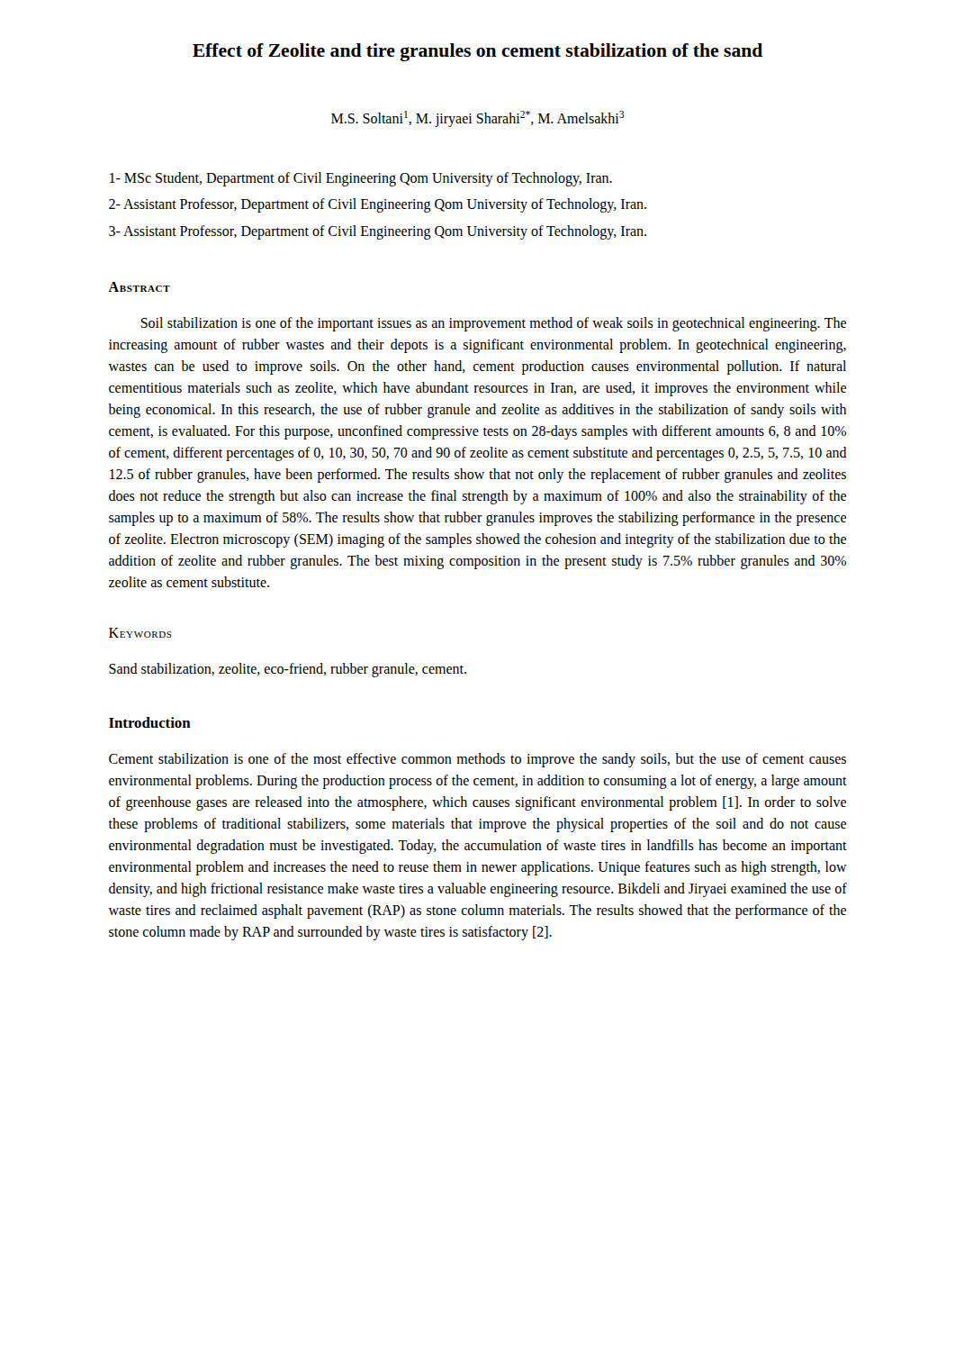Effect of Zeolite and tire granules on cement stabilization of the sand
M.S. Soltani1, M. jiryaei Sharahi2*, M. Amelsakhi3
1- MSc Student, Department of Civil Engineering Qom University of Technology, Iran.
2- Assistant Professor, Department of Civil Engineering Qom University of Technology, Iran.
3- Assistant Professor, Department of Civil Engineering Qom University of Technology, Iran.
Abstract
Soil stabilization is one of the important issues as an improvement method of weak soils in geotechnical engineering. The increasing amount of rubber wastes and their depots is a significant environmental problem. In geotechnical engineering, wastes can be used to improve soils. On the other hand, cement production causes environmental pollution. If natural cementitious materials such as zeolite, which have abundant resources in Iran, are used, it improves the environment while being economical. In this research, the use of rubber granule and zeolite as additives in the stabilization of sandy soils with cement, is evaluated. For this purpose, unconfined compressive tests on 28-days samples with different amounts 6, 8 and 10% of cement, different percentages of 0, 10, 30, 50, 70 and 90 of zeolite as cement substitute and percentages 0, 2.5, 5, 7.5, 10 and 12.5 of rubber granules, have been performed. The results show that not only the replacement of rubber granules and zeolites does not reduce the strength but also can increase the final strength by a maximum of 100% and also the strainability of the samples up to a maximum of 58%. The results show that rubber granules improves the stabilizing performance in the presence of zeolite. Electron microscopy (SEM) imaging of the samples showed the cohesion and integrity of the stabilization due to the addition of zeolite and rubber granules. The best mixing composition in the present study is 7.5% rubber granules and 30% zeolite as cement substitute.
Keywords
Sand stabilization, zeolite, eco-friend, rubber granule, cement.
Introduction
Cement stabilization is one of the most effective common methods to improve the sandy soils, but the use of cement causes environmental problems. During the production process of the cement, in addition to consuming a lot of energy, a large amount of greenhouse gases are released into the atmosphere, which causes significant environmental problem [1]. In order to solve these problems of traditional stabilizers, some materials that improve the physical properties of the soil and do not cause environmental degradation must be investigated. Today, the accumulation of waste tires in landfills has become an important environmental problem and increases the need to reuse them in newer applications. Unique features such as high strength, low density, and high frictional resistance make waste tires a valuable engineering resource. Bikdeli and Jiryaei examined the use of waste tires and reclaimed asphalt pavement (RAP) as stone column materials. The results showed that the performance of the stone column made by RAP and surrounded by waste tires is satisfactory [2].